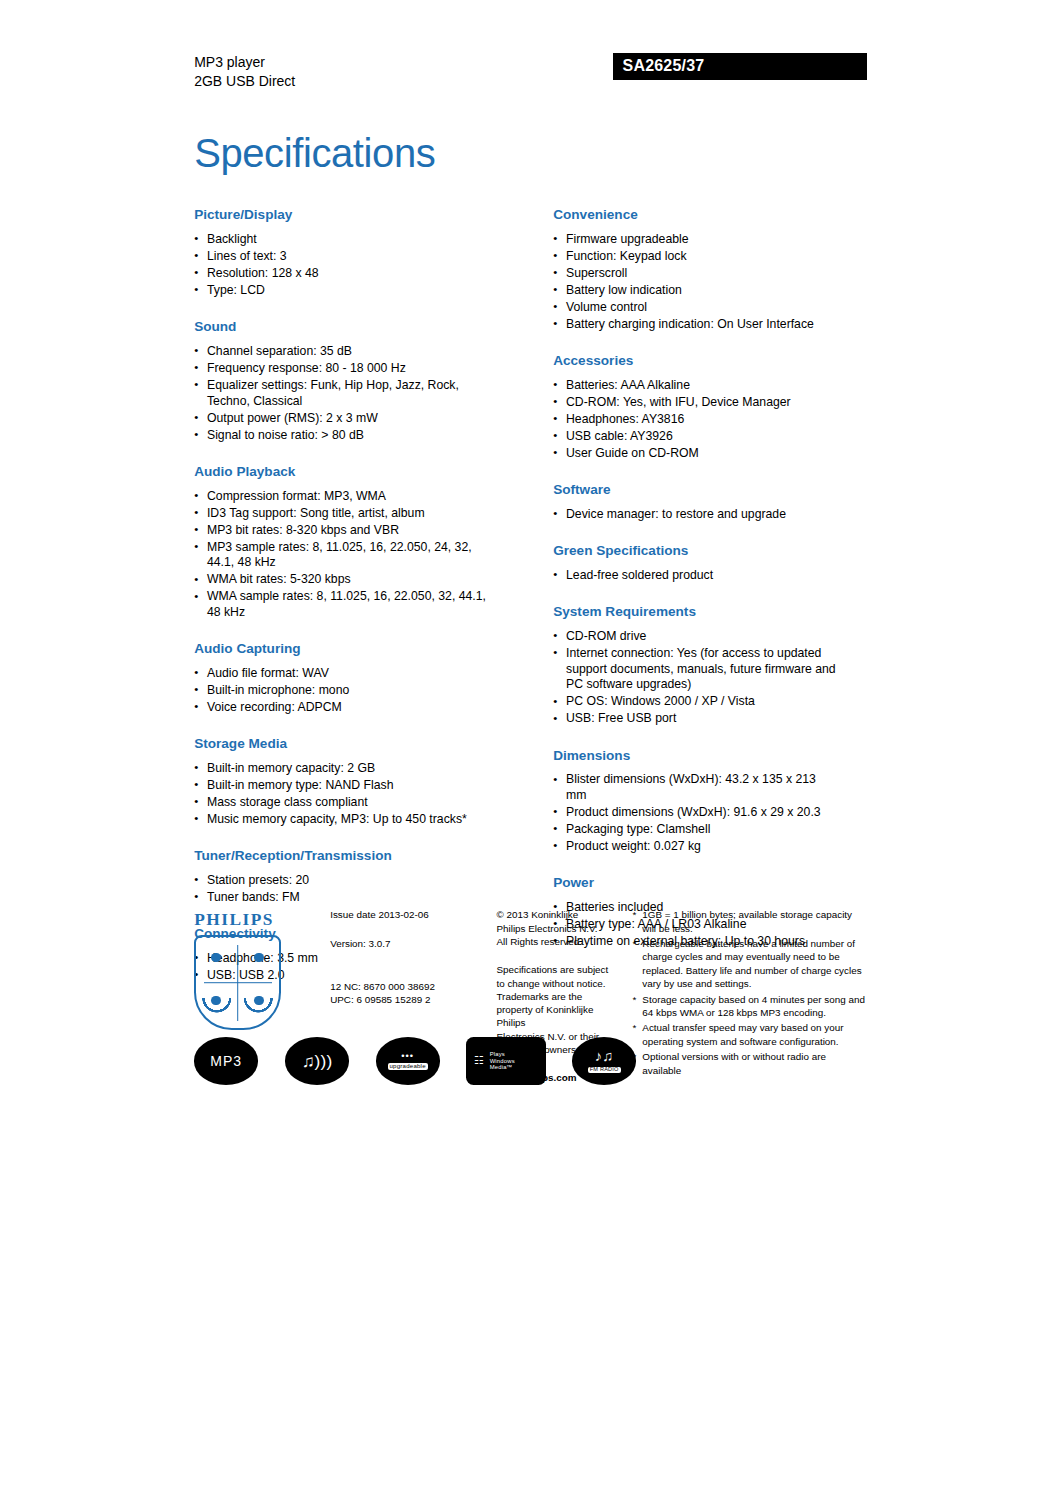MP3 player
2GB USB Direct
SA2625/37
Specifications
Picture/Display
Backlight
Lines of text: 3
Resolution: 128 x 48
Type: LCD
Sound
Channel separation: 35 dB
Frequency response: 80 - 18 000 Hz
Equalizer settings: Funk, Hip Hop, Jazz, Rock,Techno, Classical
Output power (RMS): 2 x 3 mW
Signal to noise ratio: > 80 dB
Audio Playback
Compression format: MP3, WMA
ID3 Tag support: Song title, artist, album
MP3 bit rates: 8-320 kbps and VBR
MP3 sample rates: 8, 11.025, 16, 22.050, 24, 32,44.1, 48 kHz
WMA bit rates: 5-320 kbps
WMA sample rates: 8, 11.025, 16, 22.050, 32, 44.1,48 kHz
Audio Capturing
Audio file format: WAV
Built-in microphone: mono
Voice recording: ADPCM
Storage Media
Built-in memory capacity: 2 GB
Built-in memory type: NAND Flash
Mass storage class compliant
Music memory capacity, MP3: Up to 450 tracks*
Tuner/Reception/Transmission
Station presets: 20
Tuner bands: FM
Connectivity
Headphone: 3.5 mm
USB: USB 2.0
Convenience
Firmware upgradeable
Function: Keypad lock
Superscroll
Battery low indication
Volume control
Battery charging indication: On User Interface
Accessories
Batteries: AAA Alkaline
CD-ROM: Yes, with IFU, Device Manager
Headphones: AY3816
USB cable: AY3926
User Guide on CD-ROM
Software
Device manager: to restore and upgrade
Green Specifications
Lead-free soldered product
System Requirements
CD-ROM drive
Internet connection: Yes (for access to updatedsupport documents, manuals, future firmware and PC software upgrades)
PC OS: Windows 2000 / XP / Vista
USB: Free USB port
Dimensions
Blister dimensions (WxDxH): 43.2 x 135 x 213mm
Product dimensions (WxDxH): 91.6 x 29 x 20.3
Packaging type: Clamshell
Product weight: 0.027 kg
Power
Batteries included
Battery type: AAA / LR03 Alkaline
Playtime on external battery: Up to 30 hours
MP3
♫)))
•••
upgradeable
☷
Plays
Windows
Media™
♪♫
FM RADIO
PHILIPS
Issue date 2013-02-06
Version: 3.0.7
12 NC: 8670 000 38692
UPC: 6 09585 15289 2
© 2013 Koninklijke Philips Electronics N.V.
All Rights reserved.
Specifications are subject to change without notice.
Trademarks are the property of Koninklijke Philips
Electronics N.V. or their respective owners.
www.philips.com
1GB = 1 billion bytes; available storage capacity will be less.
Rechargeable batteries have a limited number of charge cycles and may eventually need to be replaced. Battery life and number of charge cycles vary by use and settings.
Storage capacity based on 4 minutes per song and 64 kbps WMA or 128 kbps MP3 encoding.
Actual transfer speed may vary based on your operating system and software configuration.
Optional versions with or without radio are available